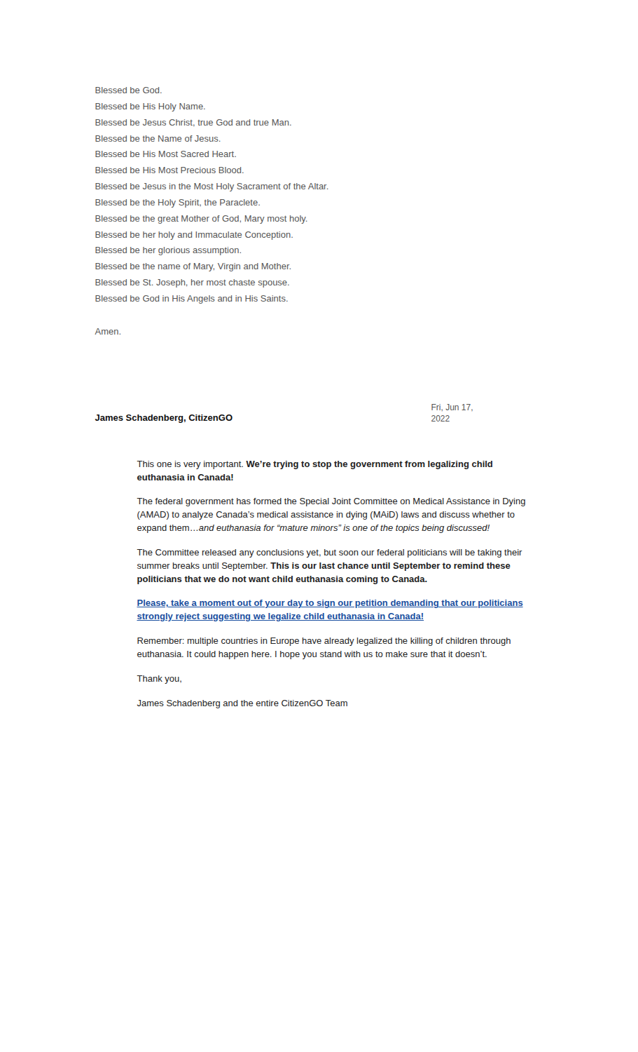Blessed be God.
Blessed be His Holy Name.
Blessed be Jesus Christ, true God and true Man.
Blessed be the Name of Jesus.
Blessed be His Most Sacred Heart.
Blessed be His Most Precious Blood.
Blessed be Jesus in the Most Holy Sacrament of the Altar.
Blessed be the Holy Spirit, the Paraclete.
Blessed be the great Mother of God, Mary most holy.
Blessed be her holy and Immaculate Conception.
Blessed be her glorious assumption.
Blessed be the name of Mary, Virgin and Mother.
Blessed be St. Joseph, her most chaste spouse.
Blessed be God in His Angels and in His Saints.
Amen.
James Schadenberg, CitizenGO Fri, Jun 17, 2022
This one is very important. We’re trying to stop the government from legalizing child euthanasia in Canada!
The federal government has formed the Special Joint Committee on Medical Assistance in Dying (AMAD) to analyze Canada’s medical assistance in dying (MAiD) laws and discuss whether to expand them…and euthanasia for “mature minors” is one of the topics being discussed!
The Committee released any conclusions yet, but soon our federal politicians will be taking their summer breaks until September. This is our last chance until September to remind these politicians that we do not want child euthanasia coming to Canada.
Please, take a moment out of your day to sign our petition demanding that our politicians strongly reject suggesting we legalize child euthanasia in Canada!
Remember: multiple countries in Europe have already legalized the killing of children through euthanasia. It could happen here. I hope you stand with us to make sure that it doesn’t.
Thank you,
James Schadenberg and the entire CitizenGO Team